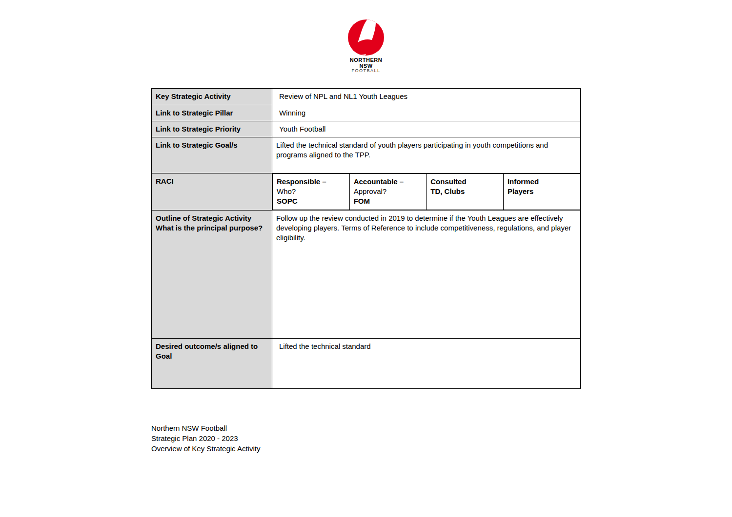NORTHERN
NSW
FOOTBALL
| Key Strategic Activity | Review of NPL and NL1 Youth Leagues |
| Link to Strategic Pillar | Winning |
| Link to Strategic Priority | Youth Football |
| Link to Strategic Goal/s | Lifted the technical standard of youth players participating in youth competitions and programs aligned to the TPP. |
| RACI | / Responsible – Who? SOPC / Accountable – Approval? FOM / Consulted TD, Clubs / Informed Players / |
| Outline of Strategic Activity What is the principal purpose? | Follow up the review conducted in 2019 to determine if the Youth Leagues are effectively developing players. Terms of Reference to include competitiveness, regulations, and player eligibility. |
| Desired outcome/s aligned to Goal | Lifted the technical standard |
Northern NSW Football
Strategic Plan 2020 - 2023
Overview of Key Strategic Activity